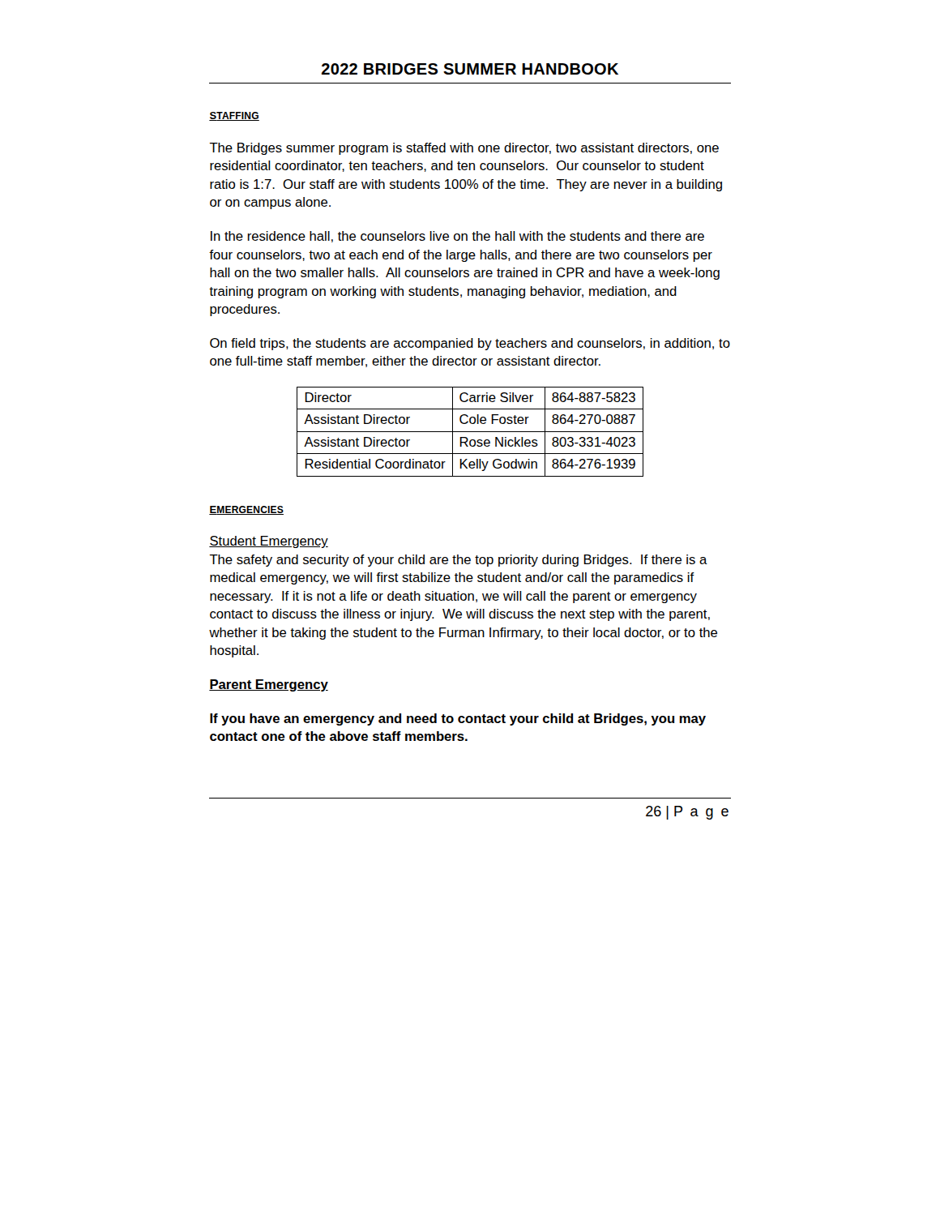2022 BRIDGES SUMMER HANDBOOK
Staffing
The Bridges summer program is staffed with one director, two assistant directors, one residential coordinator, ten teachers, and ten counselors. Our counselor to student ratio is 1:7. Our staff are with students 100% of the time. They are never in a building or on campus alone.
In the residence hall, the counselors live on the hall with the students and there are four counselors, two at each end of the large halls, and there are two counselors per hall on the two smaller halls. All counselors are trained in CPR and have a week-long training program on working with students, managing behavior, mediation, and procedures.
On field trips, the students are accompanied by teachers and counselors, in addition, to one full-time staff member, either the director or assistant director.
| Director | Carrie Silver | 864-887-5823 |
| Assistant Director | Cole Foster | 864-270-0887 |
| Assistant Director | Rose Nickles | 803-331-4023 |
| Residential Coordinator | Kelly Godwin | 864-276-1939 |
Emergencies
Student Emergency
The safety and security of your child are the top priority during Bridges. If there is a medical emergency, we will first stabilize the student and/or call the paramedics if necessary. If it is not a life or death situation, we will call the parent or emergency contact to discuss the illness or injury. We will discuss the next step with the parent, whether it be taking the student to the Furman Infirmary, to their local doctor, or to the hospital.
Parent Emergency
If you have an emergency and need to contact your child at Bridges, you may contact one of the above staff members.
26 | P a g e